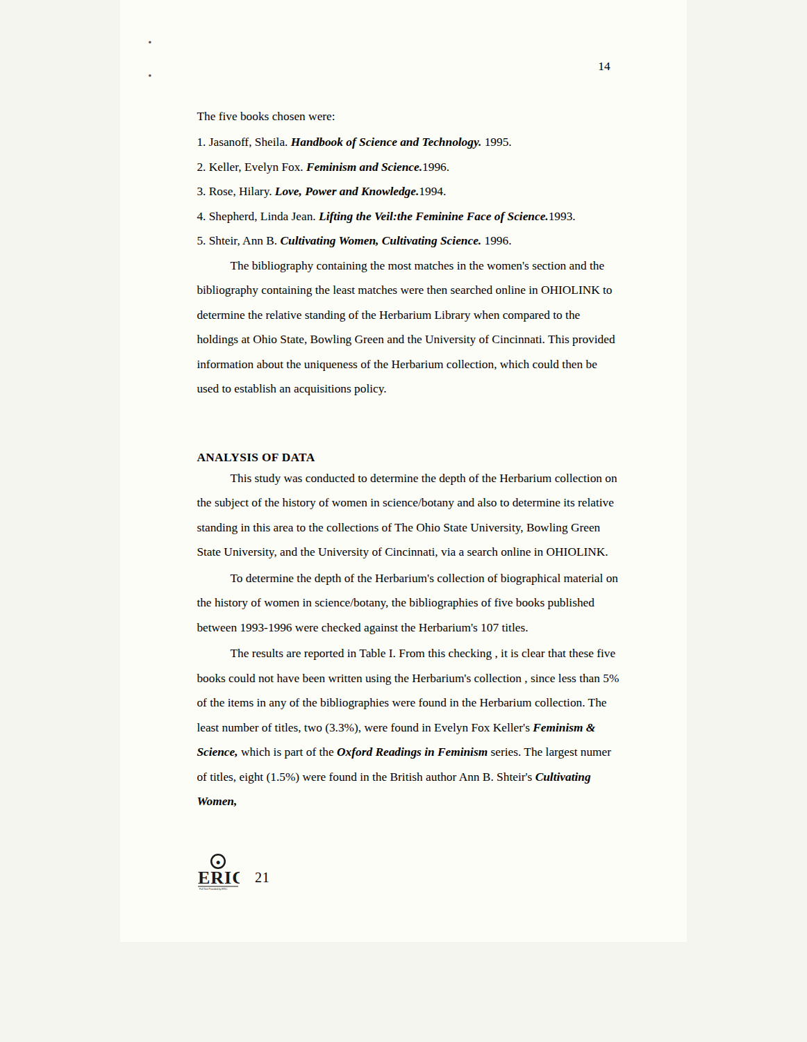•
•
14
The five books chosen were:
1. Jasanoff, Sheila. Handbook of Science and Technology. 1995.
2. Keller, Evelyn Fox. Feminism and Science. 1996.
3. Rose, Hilary. Love, Power and Knowledge. 1994.
4. Shepherd, Linda Jean. Lifting the Veil:the Feminine Face of Science. 1993.
5. Shteir, Ann B. Cultivating Women, Cultivating Science. 1996.
The bibliography containing the most matches in the women's section and the bibliography containing the least matches were then searched online in OHIOLINK to determine the relative standing of the Herbarium Library when compared to the holdings at Ohio State, Bowling Green and the University of Cincinnati. This provided information about the uniqueness of the Herbarium collection, which could then be used to establish an acquisitions policy.
ANALYSIS OF DATA
This study was conducted to determine the depth of the Herbarium collection on the subject of the history of women in science/botany and also to determine its relative standing in this area to the collections of The Ohio State University, Bowling Green State University, and the University of Cincinnati, via a search online in OHIOLINK.
To determine the depth of the Herbarium's collection of biographical material on the history of women in science/botany, the bibliographies of five books published between 1993-1996 were checked against the Herbarium's 107 titles.
The results are reported in Table I. From this checking , it is clear that these five books could not have been written using the Herbarium's collection , since less than 5% of the items in any of the bibliographies were found in the Herbarium collection. The least number of titles, two (3.3%), were found in Evelyn Fox Keller's Feminism & Science, which is part of the Oxford Readings in Feminism series. The largest numer of titles, eight (1.5%) were found in the British author Ann B. Shteir's Cultivating Women,
● ERIC Full Text Provided by ERIC
21